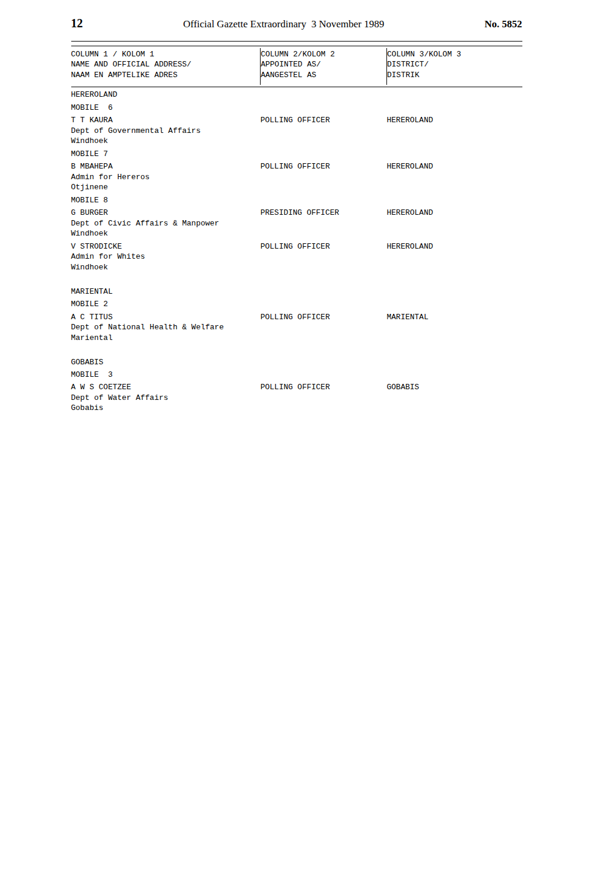12 Official Gazette Extraordinary 3 November 1989 No. 5852
| COLUMN 1 / KOLOM 1 NAME AND OFFICIAL ADDRESS/ NAAM EN AMPTELIKE ADRES | COLUMN 2/KOLOM 2 APPOINTED AS/ AANGESTEL AS | COLUMN 3/KOLOM 3 DISTRICT/ DISTRIK |
| --- | --- | --- |
| HEREROLAND |
| MOBILE 6 |
| T T KAURA Dept of Governmental Affairs Windhoek | POLLING OFFICER | HEREROLAND |
| MOBILE 7 |
| B MBAHEPA Admin for Hereros Otjinene | POLLING OFFICER | HEREROLAND |
| MOBILE 8 |
| G BURGER Dept of Civic Affairs & Manpower Windhoek | PRESIDING OFFICER | HEREROLAND |
| V STRODICKE Admin for Whites Windhoek | POLLING OFFICER | HEREROLAND |
| MARIENTAL |
| MOBILE 2 |
| A C TITUS Dept of National Health & Welfare Mariental | POLLING OFFICER | MARIENTAL |
| GOBABIS |
| MOBILE 3 |
| A W S COETZEE Dept of Water Affairs Gobabis | POLLING OFFICER | GOBABIS |